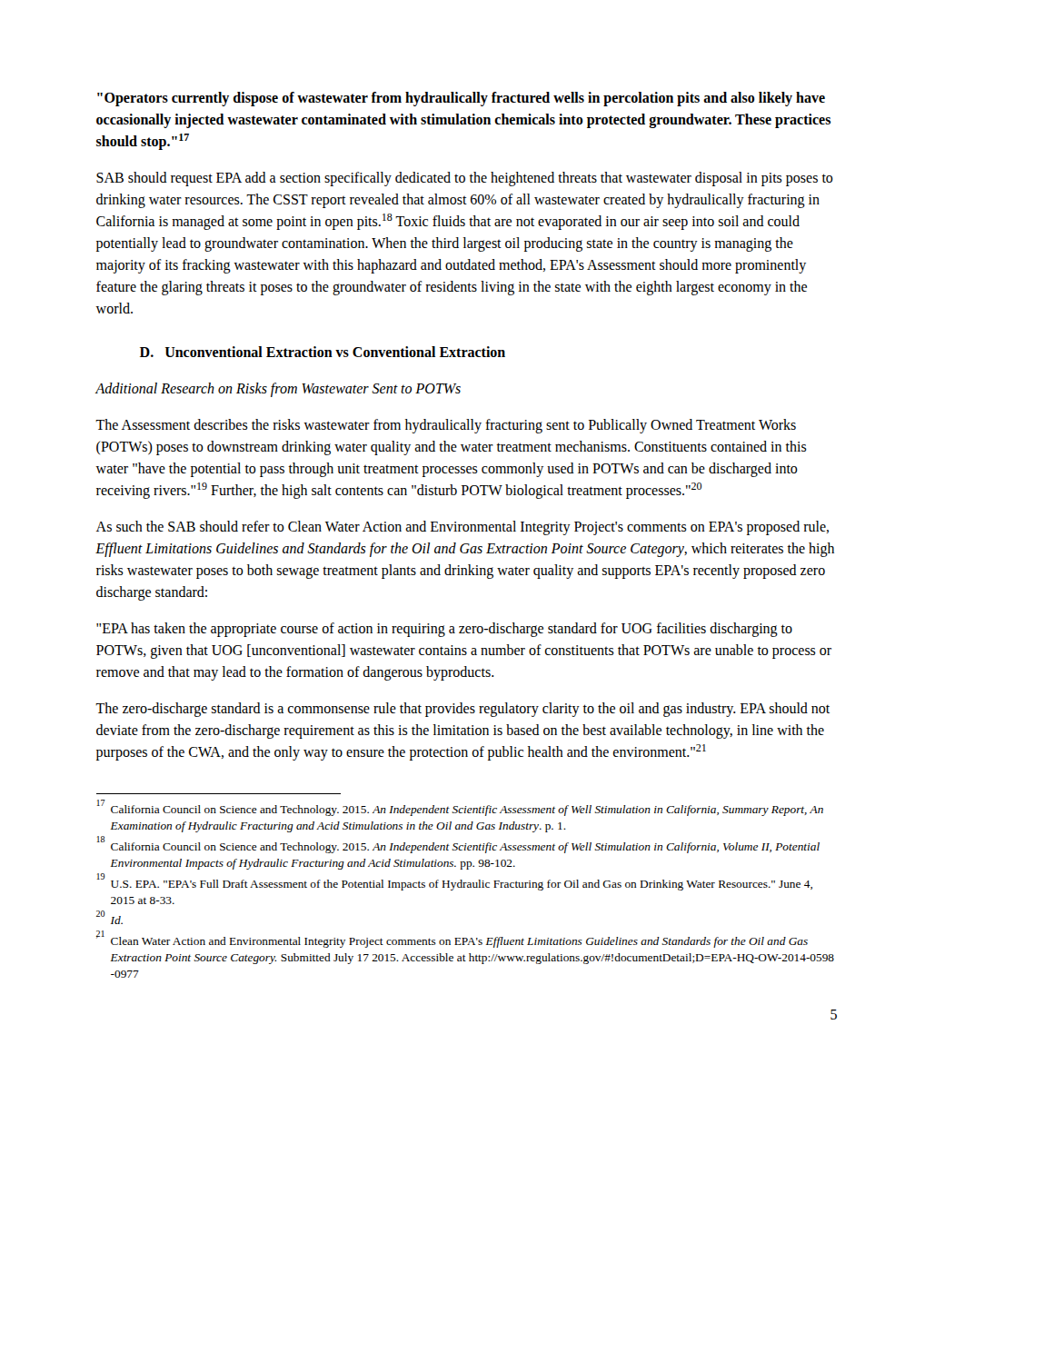"Operators currently dispose of wastewater from hydraulically fractured wells in percolation pits and also likely have occasionally injected wastewater contaminated with stimulation chemicals into protected groundwater. These practices should stop."17
SAB should request EPA add a section specifically dedicated to the heightened threats that wastewater disposal in pits poses to drinking water resources. The CSST report revealed that almost 60% of all wastewater created by hydraulically fracturing in California is managed at some point in open pits.18 Toxic fluids that are not evaporated in our air seep into soil and could potentially lead to groundwater contamination. When the third largest oil producing state in the country is managing the majority of its fracking wastewater with this haphazard and outdated method, EPA's Assessment should more prominently feature the glaring threats it poses to the groundwater of residents living in the state with the eighth largest economy in the world.
D. Unconventional Extraction vs Conventional Extraction
Additional Research on Risks from Wastewater Sent to POTWs
The Assessment describes the risks wastewater from hydraulically fracturing sent to Publically Owned Treatment Works (POTWs) poses to downstream drinking water quality and the water treatment mechanisms. Constituents contained in this water "have the potential to pass through unit treatment processes commonly used in POTWs and can be discharged into receiving rivers."19 Further, the high salt contents can "disturb POTW biological treatment processes."20
As such the SAB should refer to Clean Water Action and Environmental Integrity Project's comments on EPA's proposed rule, Effluent Limitations Guidelines and Standards for the Oil and Gas Extraction Point Source Category, which reiterates the high risks wastewater poses to both sewage treatment plants and drinking water quality and supports EPA's recently proposed zero discharge standard:
"EPA has taken the appropriate course of action in requiring a zero-discharge standard for UOG facilities discharging to POTWs, given that UOG [unconventional] wastewater contains a number of constituents that POTWs are unable to process or remove and that may lead to the formation of dangerous byproducts.
The zero-discharge standard is a commonsense rule that provides regulatory clarity to the oil and gas industry. EPA should not deviate from the zero-discharge requirement as this is the limitation is based on the best available technology, in line with the purposes of the CWA, and the only way to ensure the protection of public health and the environment."21
17 California Council on Science and Technology. 2015. An Independent Scientific Assessment of Well Stimulation in California, Summary Report, An Examination of Hydraulic Fracturing and Acid Stimulations in the Oil and Gas Industry. p. 1.
18 California Council on Science and Technology. 2015. An Independent Scientific Assessment of Well Stimulation in California, Volume II, Potential Environmental Impacts of Hydraulic Fracturing and Acid Stimulations. pp. 98-102.
19 U.S. EPA. "EPA's Full Draft Assessment of the Potential Impacts of Hydraulic Fracturing for Oil and Gas on Drinking Water Resources." June 4, 2015 at 8-33.
20 Id.
21 Clean Water Action and Environmental Integrity Project comments on EPA's Effluent Limitations Guidelines and Standards for the Oil and Gas Extraction Point Source Category. Submitted July 17, 2015. Accessible at http://www.regulations.gov/#!documentDetail;D=EPA-HQ-OW-2014-0598-0977
5